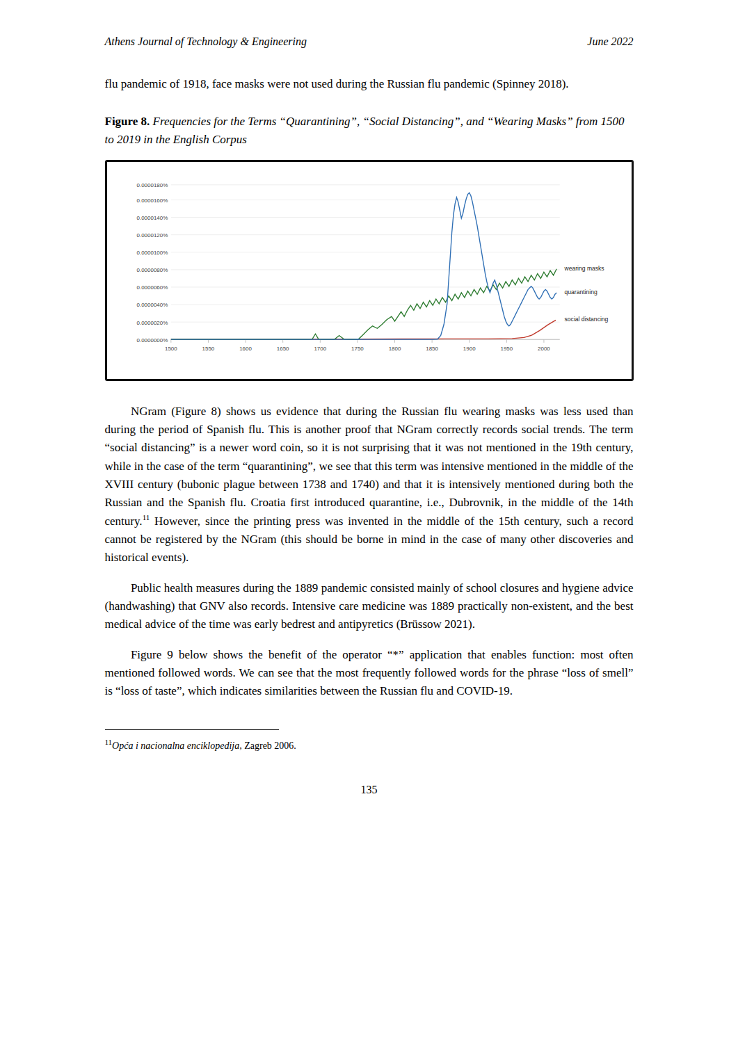Athens Journal of Technology & Engineering June 2022
flu pandemic of 1918, face masks were not used during the Russian flu pandemic (Spinney 2018).
Figure 8. Frequencies for the Terms “Quarantining”, “Social Distancing”, and “Wearing Masks” from 1500 to 2019 in the English Corpus
0.0000000% 0.0000020% 0.0000040% 0.0000060% 0.0000080% 0.0000100% 0.0000120% 0.0000140% 0.0000160% 0.0000180% 1500 1550 1600 1650 1700 1750 1800 1850 1900 1950 2000 wearing masks quarantining social distancing
NGram (Figure 8) shows us evidence that during the Russian flu wearing masks was less used than during the period of Spanish flu. This is another proof that NGram correctly records social trends. The term “social distancing” is a newer word coin, so it is not surprising that it was not mentioned in the 19th century, while in the case of the term “quarantining”, we see that this term was intensive mentioned in the middle of the XVIII century (bubonic plague between 1738 and 1740) and that it is intensively mentioned during both the Russian and the Spanish flu. Croatia first introduced quarantine, i.e., Dubrovnik, in the middle of the 14th century.11 However, since the printing press was invented in the middle of the 15th century, such a record cannot be registered by the NGram (this should be borne in mind in the case of many other discoveries and historical events).
Public health measures during the 1889 pandemic consisted mainly of school closures and hygiene advice (handwashing) that GNV also records. Intensive care medicine was 1889 practically non-existent, and the best medical advice of the time was early bedrest and antipyretics (Brüssow 2021).
Figure 9 below shows the benefit of the operator “*” application that enables function: most often mentioned followed words. We can see that the most frequently followed words for the phrase “loss of smell” is “loss of taste”, which indicates similarities between the Russian flu and COVID-19.
11Opća i nacionalna enciklopedija, Zagreb 2006.
135